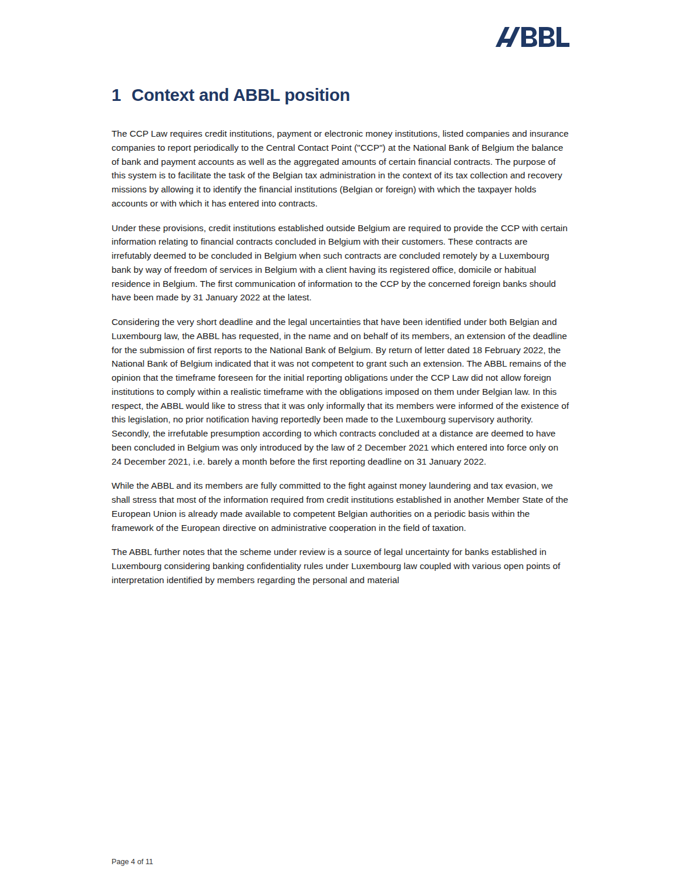1 Context and ABBL position
The CCP Law requires credit institutions, payment or electronic money institutions, listed companies and insurance companies to report periodically to the Central Contact Point ("CCP") at the National Bank of Belgium the balance of bank and payment accounts as well as the aggregated amounts of certain financial contracts. The purpose of this system is to facilitate the task of the Belgian tax administration in the context of its tax collection and recovery missions by allowing it to identify the financial institutions (Belgian or foreign) with which the taxpayer holds accounts or with which it has entered into contracts.
Under these provisions, credit institutions established outside Belgium are required to provide the CCP with certain information relating to financial contracts concluded in Belgium with their customers. These contracts are irrefutably deemed to be concluded in Belgium when such contracts are concluded remotely by a Luxembourg bank by way of freedom of services in Belgium with a client having its registered office, domicile or habitual residence in Belgium. The first communication of information to the CCP by the concerned foreign banks should have been made by 31 January 2022 at the latest.
Considering the very short deadline and the legal uncertainties that have been identified under both Belgian and Luxembourg law, the ABBL has requested, in the name and on behalf of its members, an extension of the deadline for the submission of first reports to the National Bank of Belgium. By return of letter dated 18 February 2022, the National Bank of Belgium indicated that it was not competent to grant such an extension. The ABBL remains of the opinion that the timeframe foreseen for the initial reporting obligations under the CCP Law did not allow foreign institutions to comply within a realistic timeframe with the obligations imposed on them under Belgian law. In this respect, the ABBL would like to stress that it was only informally that its members were informed of the existence of this legislation, no prior notification having reportedly been made to the Luxembourg supervisory authority. Secondly, the irrefutable presumption according to which contracts concluded at a distance are deemed to have been concluded in Belgium was only introduced by the law of 2 December 2021 which entered into force only on 24 December 2021, i.e. barely a month before the first reporting deadline on 31 January 2022.
While the ABBL and its members are fully committed to the fight against money laundering and tax evasion, we shall stress that most of the information required from credit institutions established in another Member State of the European Union is already made available to competent Belgian authorities on a periodic basis within the framework of the European directive on administrative cooperation in the field of taxation.
The ABBL further notes that the scheme under review is a source of legal uncertainty for banks established in Luxembourg considering banking confidentiality rules under Luxembourg law coupled with various open points of interpretation identified by members regarding the personal and material
Page 4 of 11